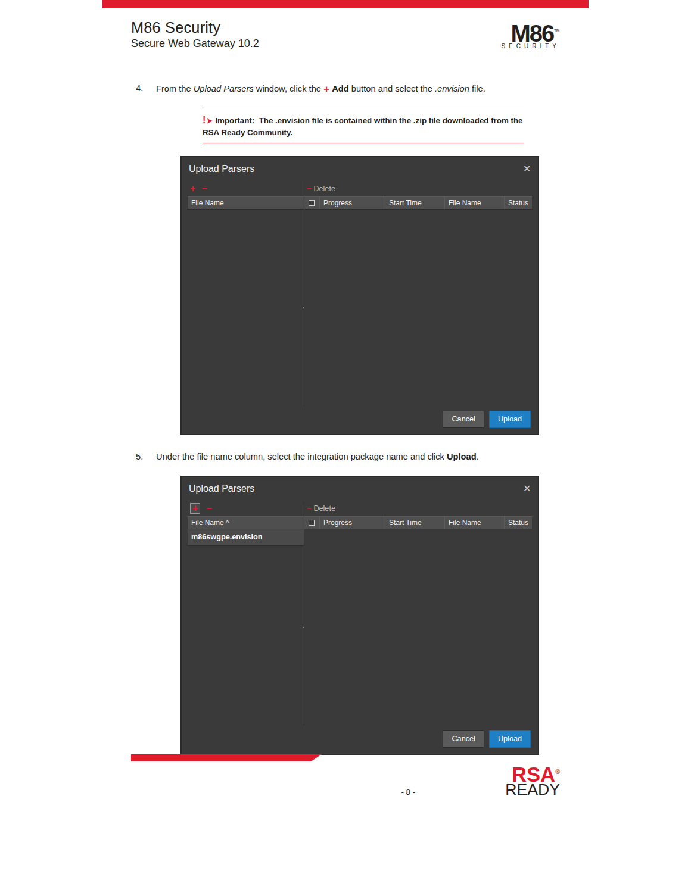M86 Security
Secure Web Gateway 10.2
M86™ SECURITY
4. From the Upload Parsers window, click the + Add button and select the .envision file.
!➤Important: The .envision file is contained within the .zip file downloaded from the RSA Ready Community.
Upload Parsers ✕
+ −
File Name
−Delete
Progress
Start Time
File Name
Status
Cancel Upload
5. Under the file name column, select the integration package name and click Upload.
Upload Parsers ✕
+ −
File Name ^
m86swgpe.envision
−Delete
Progress
Start Time
File Name
Status
Cancel Upload
- 8 -
RSA®
READY